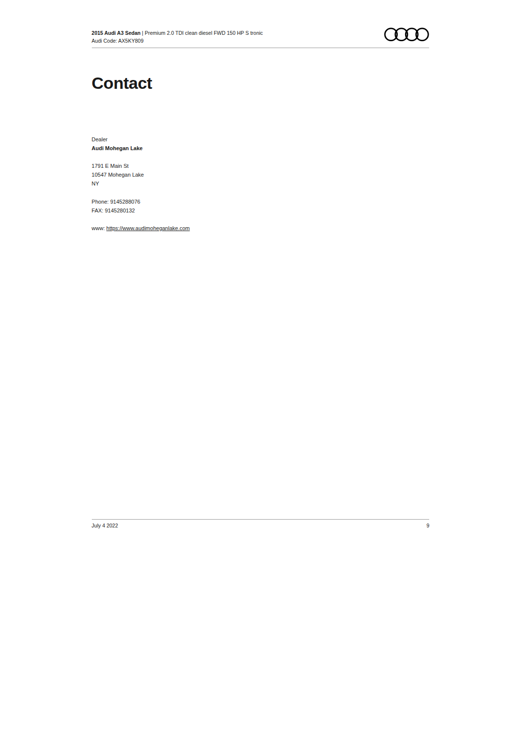2015 Audi A3 Sedan | Premium 2.0 TDI clean diesel FWD 150 HP S tronic
Audi Code: AX5KY809
Contact
Dealer
Audi Mohegan Lake
1791 E Main St
10547 Mohegan Lake
NY
Phone: 9145288076
FAX: 9145280132
www: https://www.audimoheganlake.com
July 4 2022 9